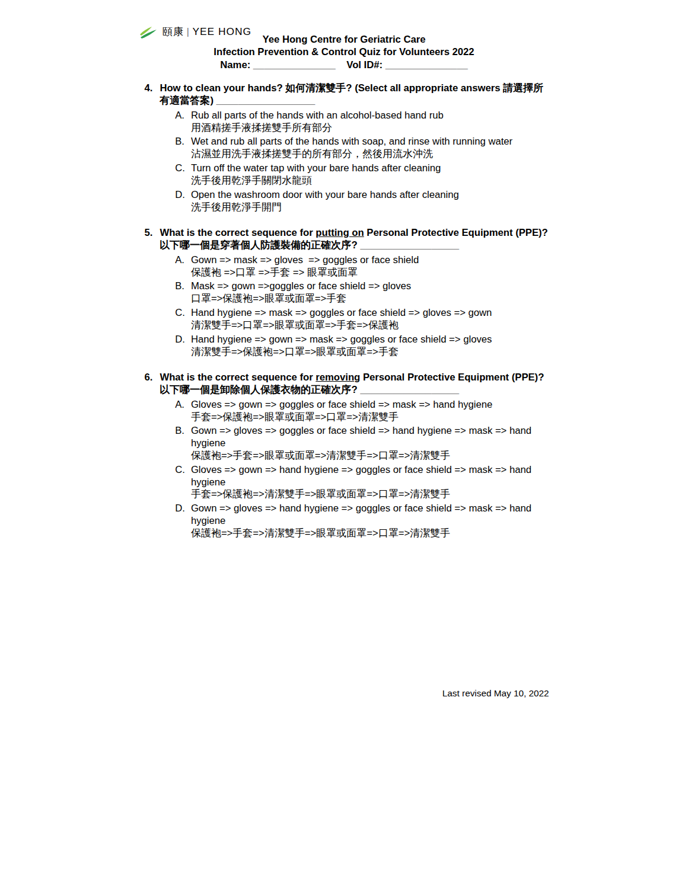頤康|YEE HONG
Yee Hong Centre for Geriatric Care
Infection Prevention & Control Quiz for Volunteers 2022
Name: _______________ Vol ID#: _______________
How to clean your hands? 如何清潔雙手? (Select all appropriate answers 請選擇所有適當答案) __________________
Rub all parts of the hands with an alcohol-based hand rub 用酒精搓手液揉搓雙手所有部分
Wet and rub all parts of the hands with soap, and rinse with running water 沾濕並用洗手液揉搓雙手的所有部分，然後用流水沖洗
Turn off the water tap with your bare hands after cleaning 洗手後用乾淨手關閉水龍頭
Open the washroom door with your bare hands after cleaning 洗手後用乾淨手開門
What is the correct sequence for putting on Personal Protective Equipment (PPE)? 以下哪一個是穿著個人防護裝備的正確次序? __________________
Gown => mask => gloves => goggles or face shield 保護袍 =>口罩 =>手套 => 眼罩或面罩
Mask => gown =>goggles or face shield => gloves 口罩=>保護袍=>眼罩或面罩=>手套
Hand hygiene => mask => goggles or face shield => gloves => gown 清潔雙手=>口罩=>眼罩或面罩=>手套=>保護袍
Hand hygiene => gown => mask => goggles or face shield => gloves 清潔雙手=>保護袍=>口罩=>眼罩或面罩=>手套
What is the correct sequence for removing Personal Protective Equipment (PPE)? 以下哪一個是卸除個人保護衣物的正確次序? __________________
Gloves => gown => goggles or face shield => mask => hand hygiene 手套=>保護袍=>眼罩或面罩=>口罩=>清潔雙手
Gown => gloves => goggles or face shield => hand hygiene => mask => hand hygiene 保護袍=>手套=>眼罩或面罩=>清潔雙手=>口罩=>清潔雙手
Gloves => gown => hand hygiene => goggles or face shield => mask => hand hygiene 手套=>保護袍=>清潔雙手=>眼罩或面罩=>口罩=>清潔雙手
Gown => gloves => hand hygiene => goggles or face shield => mask => hand hygiene 保護袍=>手套=>清潔雙手=>眼罩或面罩=>口罩=>清潔雙手
Last revised May 10, 2022